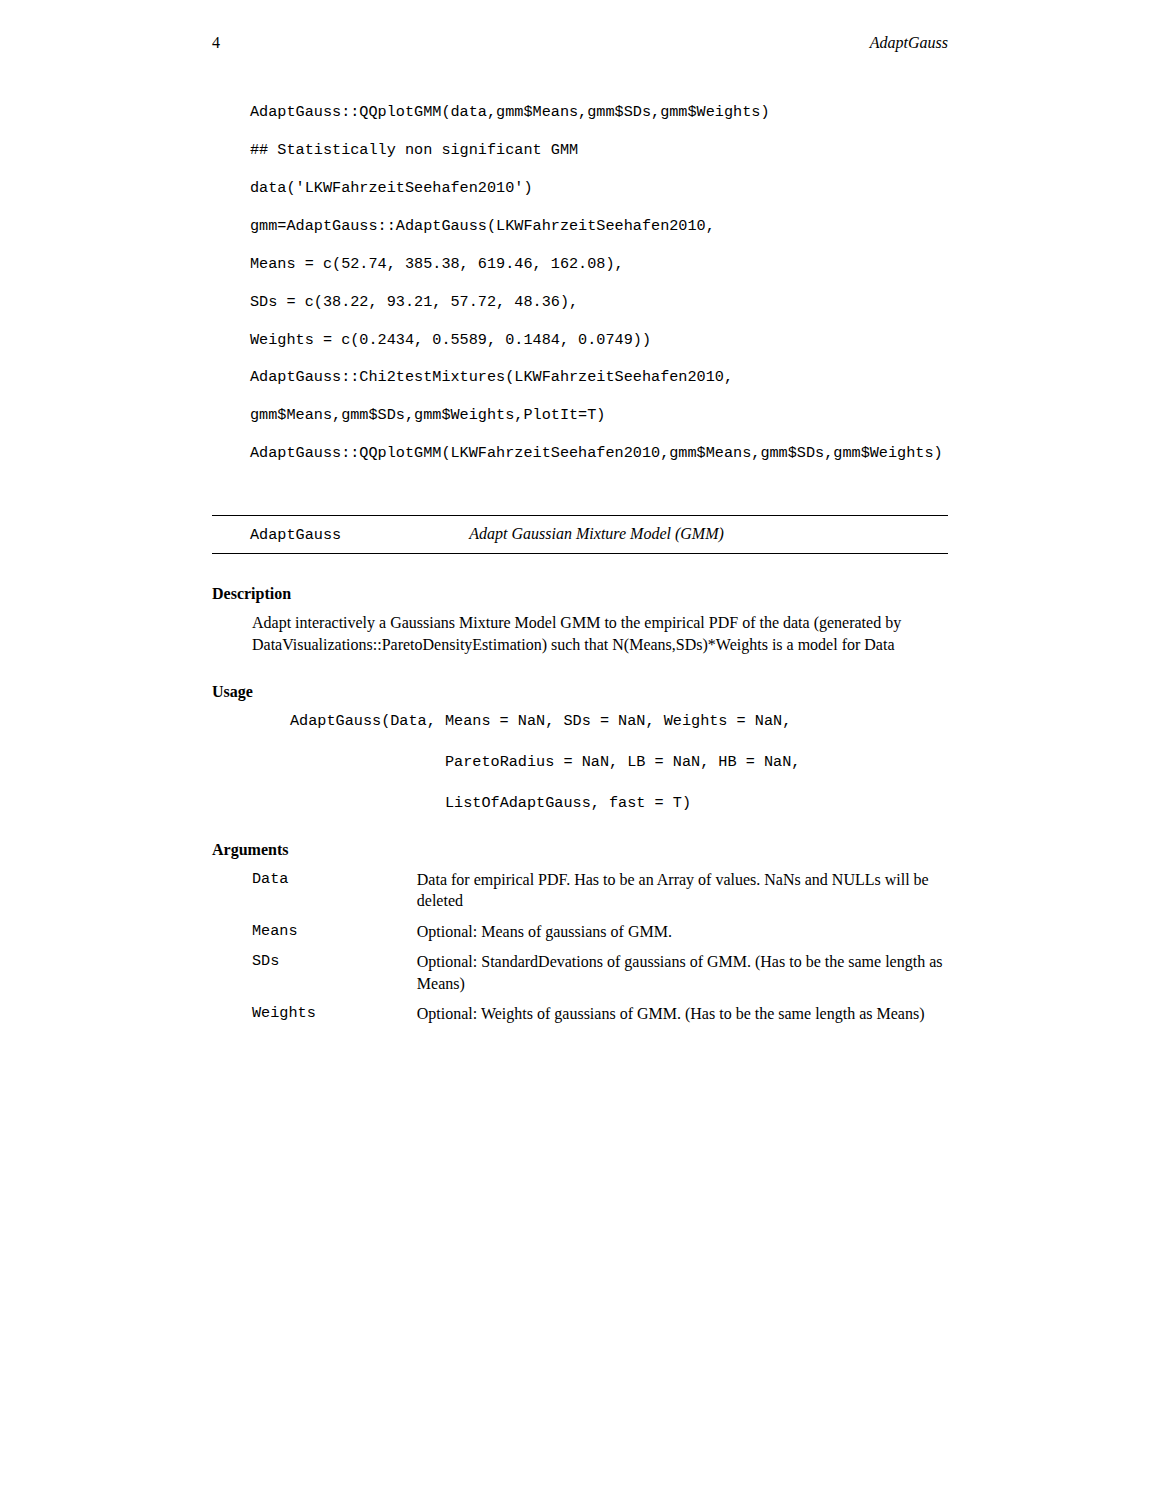4 AdaptGauss
AdaptGauss::QQplotGMM(data,gmm$Means,gmm$SDs,gmm$Weights)
## Statistically non significant GMM
data('LKWFahrzeitSeehafen2010')
gmm=AdaptGauss::AdaptGauss(LKWFahrzeitSeehafen2010,
Means = c(52.74, 385.38, 619.46, 162.08),
SDs = c(38.22, 93.21, 57.72, 48.36),
Weights = c(0.2434, 0.5589, 0.1484, 0.0749))
AdaptGauss::Chi2testMixtures(LKWFahrzeitSeehafen2010,
gmm$Means,gmm$SDs,gmm$Weights,PlotIt=T)
AdaptGauss::QQplotGMM(LKWFahrzeitSeehafen2010,gmm$Means,gmm$SDs,gmm$Weights)
AdaptGauss Adapt Gaussian Mixture Model (GMM)
Description
Adapt interactively a Gaussians Mixture Model GMM to the empirical PDF of the data (generated by DataVisualizations::ParetoDensityEstimation) such that N(Means,SDs)*Weights is a model for Data
Usage
AdaptGauss(Data, Means = NaN, SDs = NaN, Weights = NaN,

                 ParetoRadius = NaN, LB = NaN, HB = NaN,

                 ListOfAdaptGauss, fast = T)
Arguments
Data
Data for empirical PDF. Has to be an Array of values. NaNs and NULLs will be deleted
Means
Optional: Means of gaussians of GMM.
SDs
Optional: StandardDevations of gaussians of GMM. (Has to be the same length as Means)
Weights
Optional: Weights of gaussians of GMM. (Has to be the same length as Means)